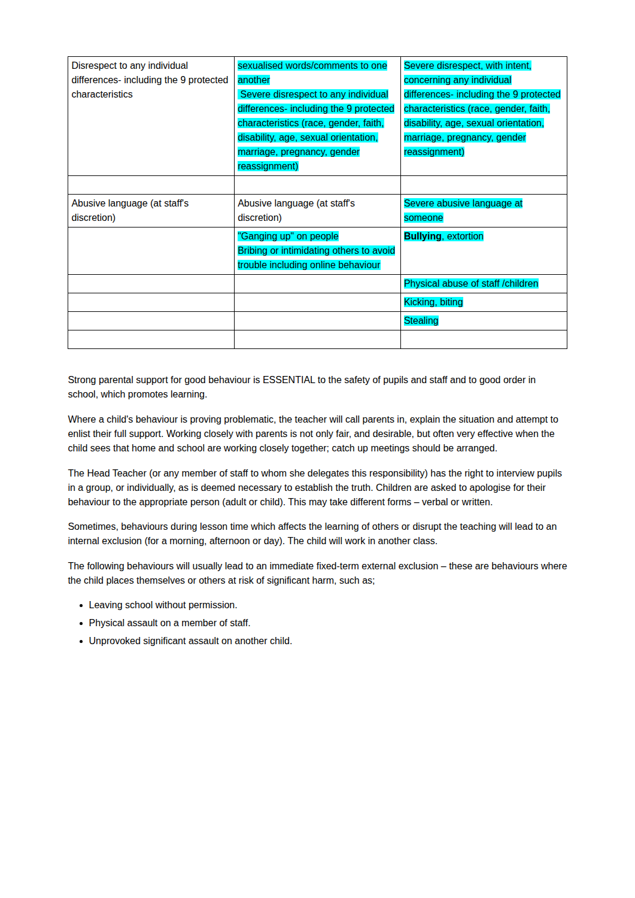| Disrespect to any individual differences- including the 9 protected characteristics | sexualised words/comments to one another Severe disrespect to any individual differences- including the 9 protected characteristics (race, gender, faith, disability, age, sexual orientation, marriage, pregnancy, gender reassignment) | Severe disrespect, with intent, concerning any individual differences- including the 9 protected characteristics (race, gender, faith, disability, age, sexual orientation, marriage, pregnancy, gender reassignment) |
| Abusive language (at staff's discretion) | Abusive language (at staff's discretion) | Severe abusive language at someone |
| | "Ganging up" on people Bribing or intimidating others to avoid trouble including online behaviour | Bullying , extortion |
| | | Physical abuse of staff /children |
| | | Kicking, biting |
| | | Stealing |
Strong parental support for good behaviour is ESSENTIAL to the safety of pupils and staff and to good order in school, which promotes learning.
Where a child's behaviour is proving problematic, the teacher will call parents in, explain the situation and attempt to enlist their full support. Working closely with parents is not only fair, and desirable, but often very effective when the child sees that home and school are working closely together; catch up meetings should be arranged.
The Head Teacher (or any member of staff to whom she delegates this responsibility) has the right to interview pupils in a group, or individually, as is deemed necessary to establish the truth. Children are asked to apologise for their behaviour to the appropriate person (adult or child). This may take different forms – verbal or written.
Sometimes, behaviours during lesson time which affects the learning of others or disrupt the teaching will lead to an internal exclusion (for a morning, afternoon or day). The child will work in another class.
The following behaviours will usually lead to an immediate fixed-term external exclusion – these are behaviours where the child places themselves or others at risk of significant harm, such as;
Leaving school without permission.
Physical assault on a member of staff.
Unprovoked significant assault on another child.